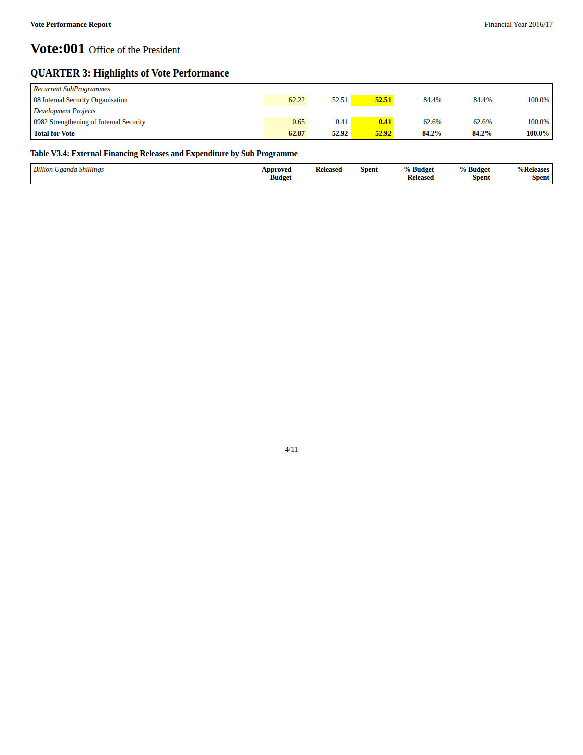Vote Performance Report
Financial Year 2016/17
Vote:001 Office of the President
QUARTER 3: Highlights of Vote Performance
| Recurrent SubProgrammes |
| 08 Internal Security Organisation | 62.22 | 52.51 | 52.51 | 84.4% | 84.4% | 100.0% |
| Development Projects |
| 0982 Strengthening of Internal Security | 0.65 | 0.41 | 0.41 | 62.6% | 62.6% | 100.0% |
| Total for Vote | 62.87 | 52.92 | 52.92 | 84.2% | 84.2% | 100.0% |
Table V3.4: External Financing Releases and Expenditure by Sub Programme
| Billion Uganda Shillings | Approved Budget | Released | Spent | % Budget Released | % Budget Spent | %Releases Spent |
4/11